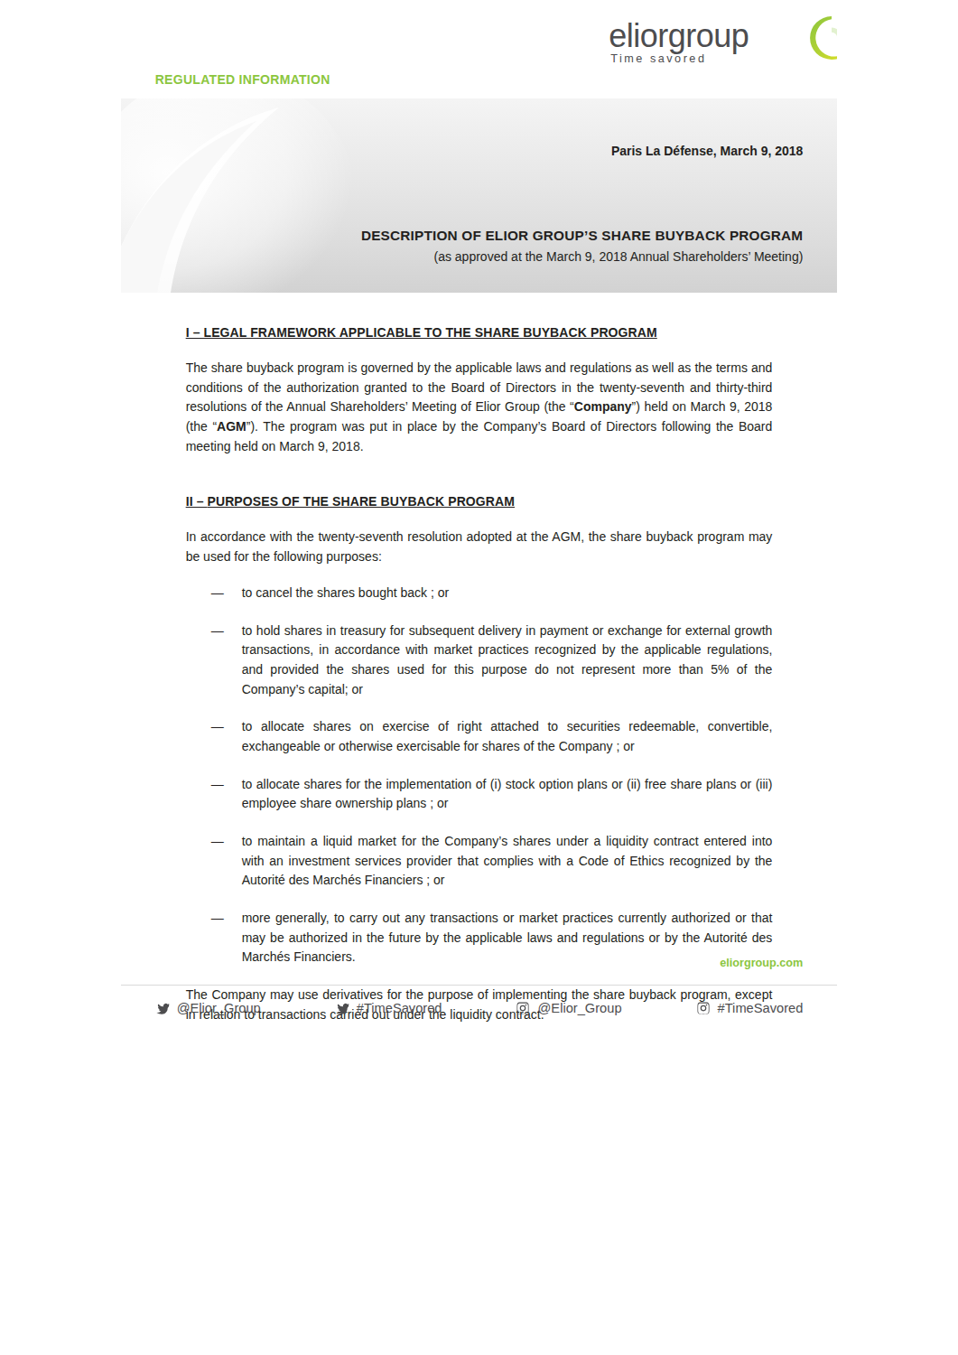eliorgroup
Time savored
REGULATED INFORMATION
Paris La Défense, March 9, 2018
DESCRIPTION OF ELIOR GROUP’S SHARE BUYBACK PROGRAM
(as approved at the March 9, 2018 Annual Shareholders’ Meeting)
I – LEGAL FRAMEWORK APPLICABLE TO THE SHARE BUYBACK PROGRAM
The share buyback program is governed by the applicable laws and regulations as well as the terms and conditions of the authorization granted to the Board of Directors in the twenty-seventh and thirty-third resolutions of the Annual Shareholders’ Meeting of Elior Group (the “Company”) held on March 9, 2018 (the “AGM”). The program was put in place by the Company’s Board of Directors following the Board meeting held on March 9, 2018.
II – PURPOSES OF THE SHARE BUYBACK PROGRAM
In accordance with the twenty-seventh resolution adopted at the AGM, the share buyback program may be used for the following purposes:
to cancel the shares bought back ; or
to hold shares in treasury for subsequent delivery in payment or exchange for external growth transactions, in accordance with market practices recognized by the applicable regulations, and provided the shares used for this purpose do not represent more than 5% of the Company’s capital; or
to allocate shares on exercise of right attached to securities redeemable, convertible, exchangeable or otherwise exercisable for shares of the Company ; or
to allocate shares for the implementation of (i) stock option plans or (ii) free share plans or (iii) employee share ownership plans ; or
to maintain a liquid market for the Company’s shares under a liquidity contract entered into with an investment services provider that complies with a Code of Ethics recognized by the Autorité des Marchés Financiers ; or
more generally, to carry out any transactions or market practices currently authorized or that may be authorized in the future by the applicable laws and regulations or by the Autorité des Marchés Financiers.
The Company may use derivatives for the purpose of implementing the share buyback program, except in relation to transactions carried out under the liquidity contract.
eliorgroup.com
@Elior_Group
#TimeSavored
@Elior_Group
#TimeSavored